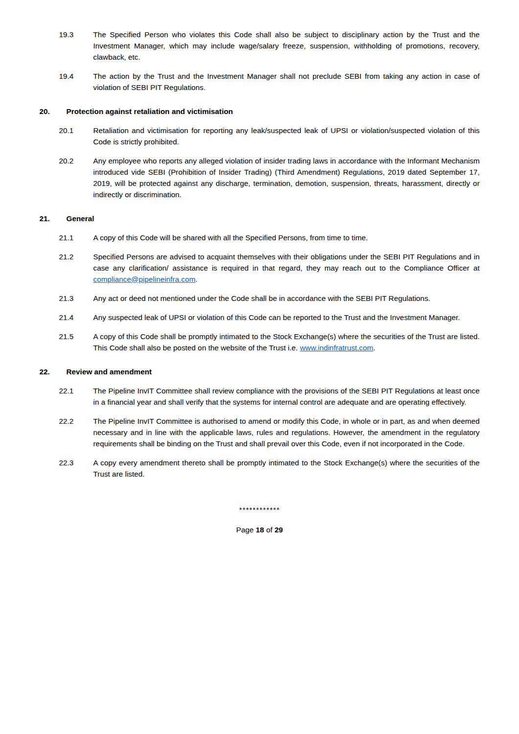19.3
The Specified Person who violates this Code shall also be subject to disciplinary action by the Trust and the Investment Manager, which may include wage/salary freeze, suspension, withholding of promotions, recovery, clawback, etc.
19.4
The action by the Trust and the Investment Manager shall not preclude SEBI from taking any action in case of violation of SEBI PIT Regulations.
20.
Protection against retaliation and victimisation
20.1
Retaliation and victimisation for reporting any leak/suspected leak of UPSI or violation/suspected violation of this Code is strictly prohibited.
20.2
Any employee who reports any alleged violation of insider trading laws in accordance with the Informant Mechanism introduced vide SEBI (Prohibition of Insider Trading) (Third Amendment) Regulations, 2019 dated September 17, 2019, will be protected against any discharge, termination, demotion, suspension, threats, harassment, directly or indirectly or discrimination.
21.
General
21.1
A copy of this Code will be shared with all the Specified Persons, from time to time.
21.2
Specified Persons are advised to acquaint themselves with their obligations under the SEBI PIT Regulations and in case any clarification/ assistance is required in that regard, they may reach out to the Compliance Officer at compliance@pipelineinfra.com.
21.3
Any act or deed not mentioned under the Code shall be in accordance with the SEBI PIT Regulations.
21.4
Any suspected leak of UPSI or violation of this Code can be reported to the Trust and the Investment Manager.
21.5
A copy of this Code shall be promptly intimated to the Stock Exchange(s) where the securities of the Trust are listed. This Code shall also be posted on the website of the Trust i.e. www.indinfratrust.com.
22.
Review and amendment
22.1
The Pipeline InvIT Committee shall review compliance with the provisions of the SEBI PIT Regulations at least once in a financial year and shall verify that the systems for internal control are adequate and are operating effectively.
22.2
The Pipeline InvIT Committee is authorised to amend or modify this Code, in whole or in part, as and when deemed necessary and in line with the applicable laws, rules and regulations. However, the amendment in the regulatory requirements shall be binding on the Trust and shall prevail over this Code, even if not incorporated in the Code.
22.3
A copy every amendment thereto shall be promptly intimated to the Stock Exchange(s) where the securities of the Trust are listed.
************
Page 18 of 29